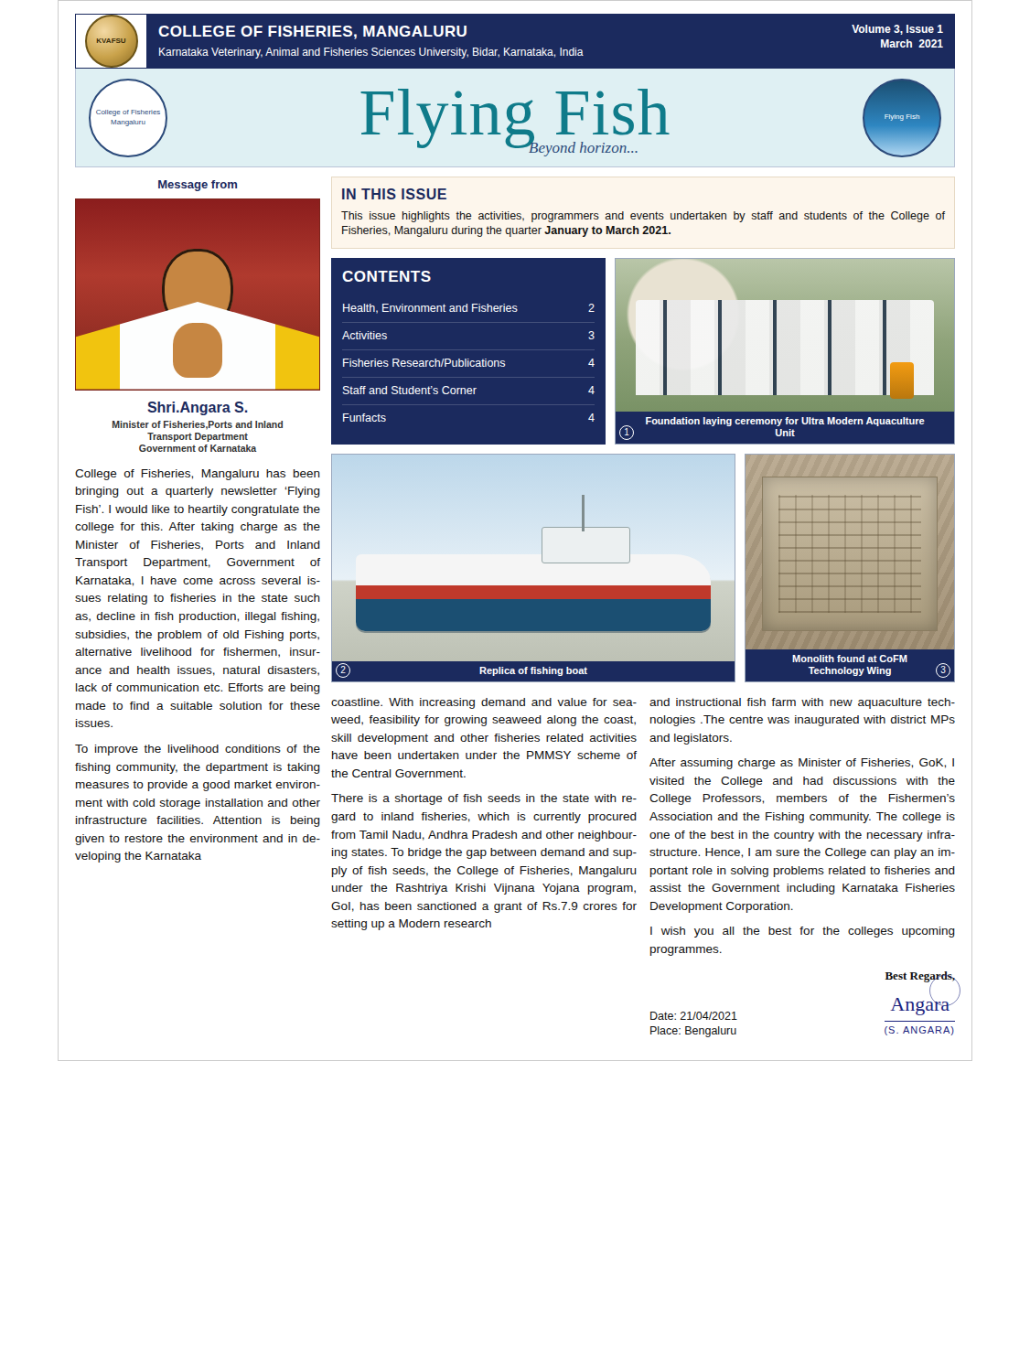KVAFSU
COLLEGE OF FISHERIES, MANGALURU
Karnataka Veterinary, Animal and Fisheries Sciences University, Bidar, Karnataka, India
Volume 3, Issue 1
March 2021
College of Fisheries
Mangaluru
Flying Fish
Beyond horizon...
Flying Fish
Message from
Shri.Angara S.
Minister of Fisheries,Ports and Inland
Transport Department
Government of Karnataka
College of Fisheries, Mangaluru has been bringing out a quarterly newsletter ‘Flying Fish’. I would like to heartily congratulate the college for this. After taking charge as the Minister of Fisheries, Ports and Inland Transport Department, Government of Karnataka, I have come across several issues relating to fisheries in the state such as, decline in fish production, illegal fishing, subsidies, the problem of old Fishing ports, alternative livelihood for fishermen, insurance and health issues, natural disasters, lack of communication etc. Efforts are being made to find a suitable solution for these issues.
To improve the livelihood conditions of the fishing community, the department is taking measures to provide a good market environment with cold storage installation and other infrastructure facilities. Attention is being given to restore the environment and in developing the Karnataka
IN THIS ISSUE
This issue highlights the activities, programmers and events undertaken by staff and students of the College of Fisheries, Mangaluru during the quarter January to March 2021.
CONTENTS
Health, Environment and Fisheries 2
Activities 3
Fisheries Research/Publications 4
Staff and Student’s Corner 4
Funfacts 4
1
Foundation laying ceremony for Ultra Modern Aquaculture Unit
2
Replica of fishing boat
3
Monolith found at CoFM Technology Wing
coastline. With increasing demand and value for seaweed, feasibility for growing seaweed along the coast, skill development and other fisheries related activities have been undertaken under the PMMSY scheme of the Central Government.
There is a shortage of fish seeds in the state with regard to inland fisheries, which is currently procured from Tamil Nadu, Andhra Pradesh and other neighbouring states. To bridge the gap between demand and supply of fish seeds, the College of Fisheries, Mangaluru under the Rashtriya Krishi Vijnana Yojana program, GoI, has been sanctioned a grant of Rs.7.9 crores for setting up a Modern research
and instructional fish farm with new aquaculture technologies .The centre was inaugurated with district MPs and legislators.
After assuming charge as Minister of Fisheries, GoK, I visited the College and had discussions with the College Professors, members of the Fishermen’s Association and the Fishing community. The college is one of the best in the country with the necessary infrastructure. Hence, I am sure the College can play an important role in solving problems related to fisheries and assist the Government including Karnataka Fisheries Development Corporation.
I wish you all the best for the colleges upcoming programmes.
Date: 21/04/2021
Place: Bengaluru
Best Regards,
Angara
(S. ANGARA)